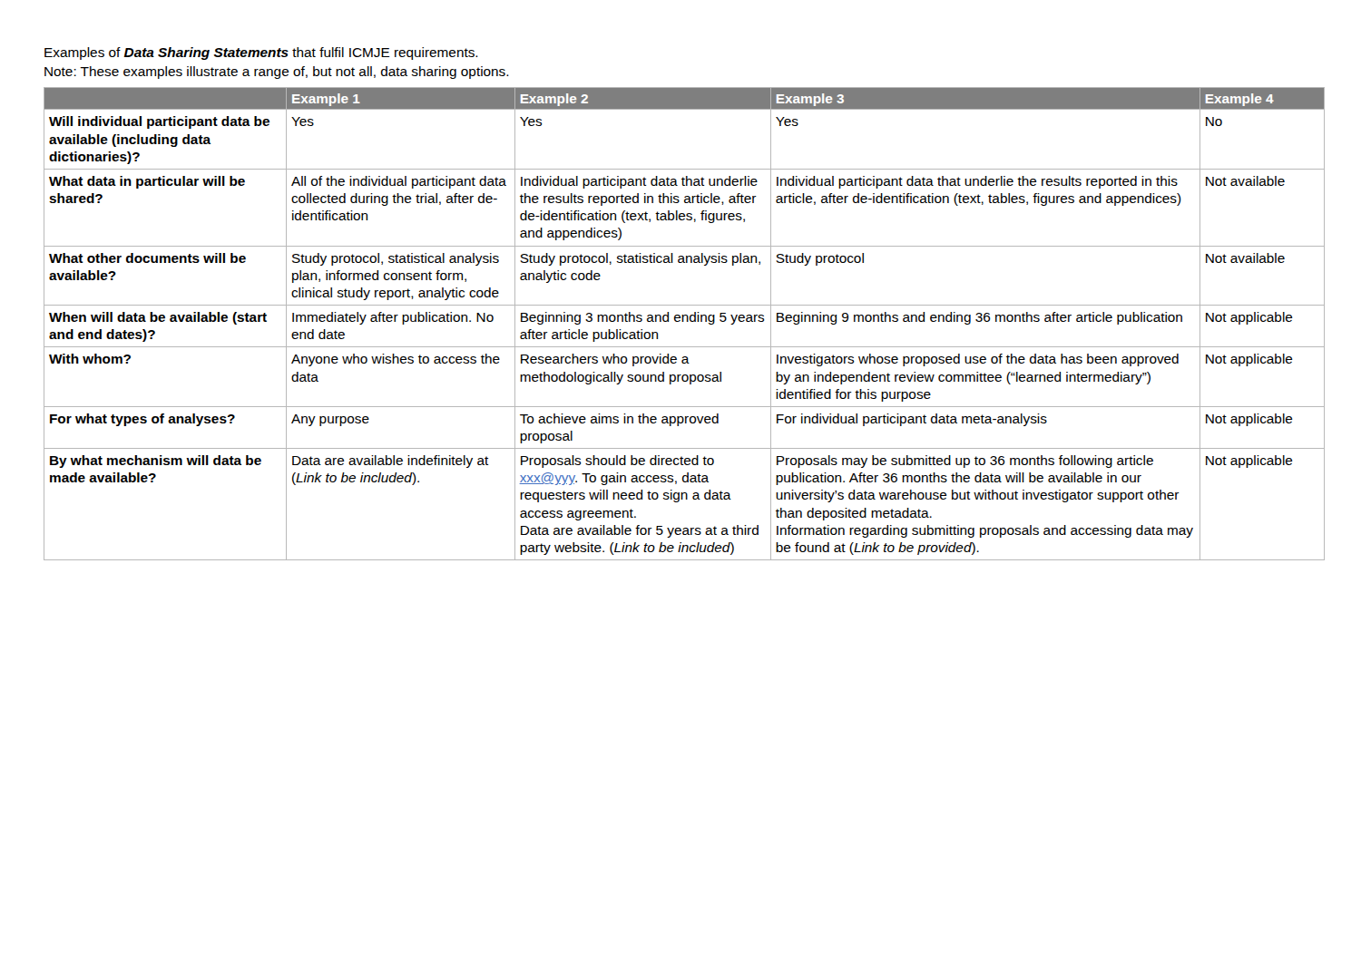Examples of Data Sharing Statements that fulfil ICMJE requirements.
Note: These examples illustrate a range of, but not all, data sharing options.
| | Example 1 | Example 2 | Example 3 | Example 4 |
| --- | --- | --- | --- | --- |
| Will individual participant data be available (including data dictionaries)? | Yes | Yes | Yes | No |
| What data in particular will be shared? | All of the individual participant data collected during the trial, after de-identification | Individual participant data that underlie the results reported in this article, after de-identification (text, tables, figures, and appendices) | Individual participant data that underlie the results reported in this article, after de-identification (text, tables, figures and appendices) | Not available |
| What other documents will be available? | Study protocol, statistical analysis plan, informed consent form, clinical study report, analytic code | Study protocol, statistical analysis plan, analytic code | Study protocol | Not available |
| When will data be available (start and end dates)? | Immediately after publication. No end date | Beginning 3 months and ending 5 years after article publication | Beginning 9 months and ending 36 months after article publication | Not applicable |
| With whom? | Anyone who wishes to access the data | Researchers who provide a methodologically sound proposal | Investigators whose proposed use of the data has been approved by an independent review committee (“learned intermediary”) identified for this purpose | Not applicable |
| For what types of analyses? | Any purpose | To achieve aims in the approved proposal | For individual participant data meta-analysis | Not applicable |
| By what mechanism will data be made available? | Data are available indefinitely at ( Link to be included ). | Proposals should be directed to xxx@yyy . To gain access, data requesters will need to sign a data access agreement. Data are available for 5 years at a third party website. ( Link to be included ) | Proposals may be submitted up to 36 months following article publication. After 36 months the data will be available in our university’s data warehouse but without investigator support other than deposited metadata. Information regarding submitting proposals and accessing data may be found at ( Link to be provided ). | Not applicable |